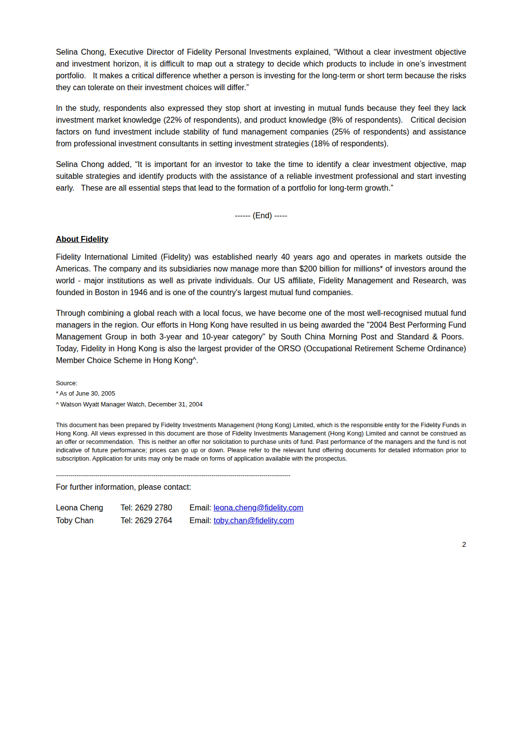Selina Chong, Executive Director of Fidelity Personal Investments explained, “Without a clear investment objective and investment horizon, it is difficult to map out a strategy to decide which products to include in one’s investment portfolio. It makes a critical difference whether a person is investing for the long-term or short term because the risks they can tolerate on their investment choices will differ.”
In the study, respondents also expressed they stop short at investing in mutual funds because they feel they lack investment market knowledge (22% of respondents), and product knowledge (8% of respondents). Critical decision factors on fund investment include stability of fund management companies (25% of respondents) and assistance from professional investment consultants in setting investment strategies (18% of respondents).
Selina Chong added, “It is important for an investor to take the time to identify a clear investment objective, map suitable strategies and identify products with the assistance of a reliable investment professional and start investing early. These are all essential steps that lead to the formation of a portfolio for long-term growth.”
------ (End) -----
About Fidelity
Fidelity International Limited (Fidelity) was established nearly 40 years ago and operates in markets outside the Americas. The company and its subsidiaries now manage more than $200 billion for millions* of investors around the world - major institutions as well as private individuals. Our US affiliate, Fidelity Management and Research, was founded in Boston in 1946 and is one of the country's largest mutual fund companies.
Through combining a global reach with a local focus, we have become one of the most well-recognised mutual fund managers in the region. Our efforts in Hong Kong have resulted in us being awarded the "2004 Best Performing Fund Management Group in both 3-year and 10-year category" by South China Morning Post and Standard & Poors. Today, Fidelity in Hong Kong is also the largest provider of the ORSO (Occupational Retirement Scheme Ordinance) Member Choice Scheme in Hong Kong^.
Source:
* As of June 30, 2005
^ Watson Wyatt Manager Watch, December 31, 2004
This document has been prepared by Fidelity Investments Management (Hong Kong) Limited, which is the responsible entity for the Fidelity Funds in Hong Kong. All views expressed in this document are those of Fidelity Investments Management (Hong Kong) Limited and cannot be construed as an offer or recommendation. This is neither an offer nor solicitation to purchase units of fund. Past performance of the managers and the fund is not indicative of future performance; prices can go up or down. Please refer to the relevant fund offering documents for detailed information prior to subscription. Application for units may only be made on forms of application available with the prospectus.
-----------------------------------------------------------------------------------------------------------------
For further information, please contact:
| Leona Cheng | Tel: 2629 2780 | Email: leona.cheng@fidelity.com |
| Toby Chan | Tel: 2629 2764 | Email: toby.chan@fidelity.com |
2